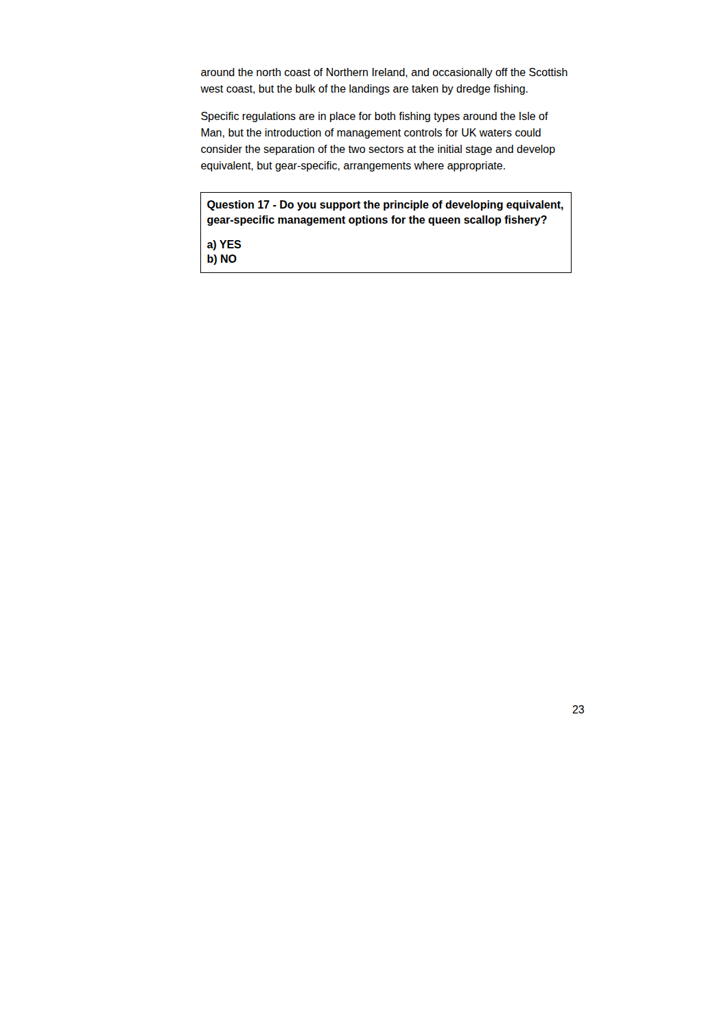around the north coast of Northern Ireland, and occasionally off the Scottish west coast, but the bulk of the landings are taken by dredge fishing.
Specific regulations are in place for both fishing types around the Isle of Man, but the introduction of management controls for UK waters could consider the separation of the two sectors at the initial stage and develop equivalent, but gear-specific, arrangements where appropriate.
Question 17 - Do you support the principle of developing equivalent, gear-specific management options for the queen scallop fishery?
a) YES
b) NO
23